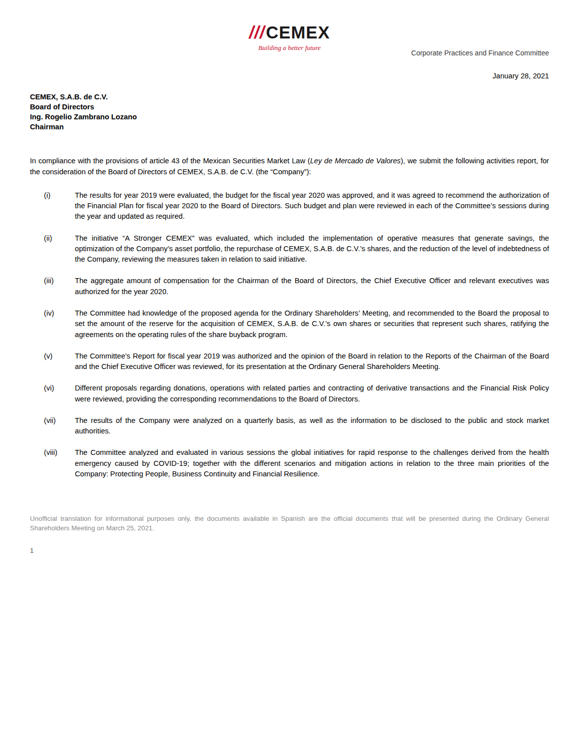///CEMEX
Building a better future
Corporate Practices and Finance Committee
January 28, 2021
CEMEX, S.A.B. de C.V.
Board of Directors
Ing. Rogelio Zambrano Lozano
Chairman
In compliance with the provisions of article 43 of the Mexican Securities Market Law (Ley de Mercado de Valores), we submit the following activities report, for the consideration of the Board of Directors of CEMEX, S.A.B. de C.V. (the “Company”):
(i) The results for year 2019 were evaluated, the budget for the fiscal year 2020 was approved, and it was agreed to recommend the authorization of the Financial Plan for fiscal year 2020 to the Board of Directors. Such budget and plan were reviewed in each of the Committee’s sessions during the year and updated as required.
(ii) The initiative “A Stronger CEMEX” was evaluated, which included the implementation of operative measures that generate savings, the optimization of the Company’s asset portfolio, the repurchase of CEMEX, S.A.B. de C.V.’s shares, and the reduction of the level of indebtedness of the Company, reviewing the measures taken in relation to said initiative.
(iii) The aggregate amount of compensation for the Chairman of the Board of Directors, the Chief Executive Officer and relevant executives was authorized for the year 2020.
(iv) The Committee had knowledge of the proposed agenda for the Ordinary Shareholders’ Meeting, and recommended to the Board the proposal to set the amount of the reserve for the acquisition of CEMEX, S.A.B. de C.V.’s own shares or securities that represent such shares, ratifying the agreements on the operating rules of the share buyback program.
(v) The Committee’s Report for fiscal year 2019 was authorized and the opinion of the Board in relation to the Reports of the Chairman of the Board and the Chief Executive Officer was reviewed, for its presentation at the Ordinary General Shareholders Meeting.
(vi) Different proposals regarding donations, operations with related parties and contracting of derivative transactions and the Financial Risk Policy were reviewed, providing the corresponding recommendations to the Board of Directors.
(vii) The results of the Company were analyzed on a quarterly basis, as well as the information to be disclosed to the public and stock market authorities.
(viii) The Committee analyzed and evaluated in various sessions the global initiatives for rapid response to the challenges derived from the health emergency caused by COVID-19; together with the different scenarios and mitigation actions in relation to the three main priorities of the Company: Protecting People, Business Continuity and Financial Resilience.
Unofficial translation for informational purposes only, the documents available in Spanish are the official documents that will be presented during the Ordinary General Shareholders Meeting on March 25, 2021.
1